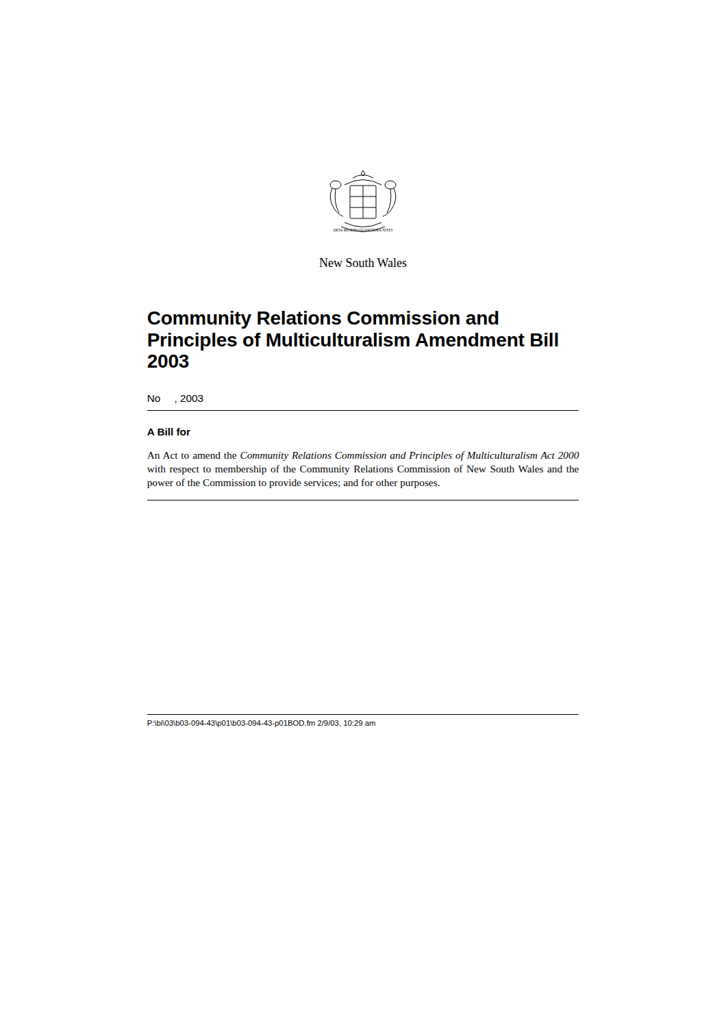New South Wales
Community Relations Commission and Principles of Multiculturalism Amendment Bill 2003
No, 2003
A Bill for
An Act to amend the Community Relations Commission and Principles of Multiculturalism Act 2000 with respect to membership of the Community Relations Commission of New South Wales and the power of the Commission to provide services; and for other purposes.
P:\bi\03\b03-094-43\p01\b03-094-43-p01BOD.fm 2/9/03, 10:29 am